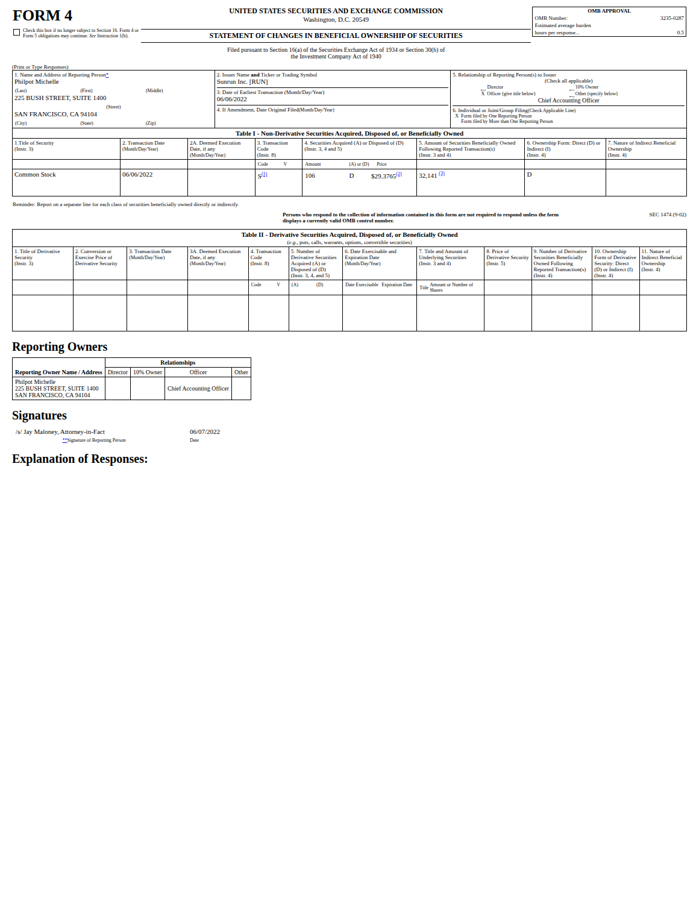| FORM 4 / / Check this box if no longer subject to Section 16. Form 4 or Form 5 obligations may continue. See Instruction 1(b). / | UNITED STATES SECURITIES AND EXCHANGE COMMISSION Washington, D.C. 20549 STATEMENT OF CHANGES IN BENEFICIAL OWNERSHIP OF SECURITIES Filed pursuant to Section 16(a) of the Securities Exchange Act of 1934 or Section 30(h) of the Investment Company Act of 1940 | / OMB APPROVAL / / OMB Number: / 3235-0287 / / Estimated average burden / / hours per response... / 0.5 / |
(Print or Type Responses)
| 1. Name and Address of Reporting Person * Philpot Michelle / (Last) / (First) / (Middle) / 225 BUSH STREET, SUITE 1400 / (Street) / SAN FRANCISCO, CA 94104 / (City) / (State) / (Zip) / | 2. Issuer Name and Ticker or Trading Symbol Sunrun Inc. [RUN] 3. Date of Earliest Transaction (Month/Day/Year) 06/06/2022 4. If Amendment, Date Original Filed (Month/Day/Year) | 5. Relationship of Reporting Person(s) to Issuer (Check all applicable) / / Director / 10% Owner / / / X Officer (give title below) / Other (specify below) / Chief Accounting Officer 6. Individual or Joint/Group Filing (Check Applicable Line) X Form filed by One Reporting Person Form filed by More than One Reporting Person |
| Table I - Non-Derivative Securities Acquired, Disposed of, or Beneficially Owned |
| 1.Title of Security (Instr. 3) | 2. Transaction Date (Month/Day/Year) | 2A. Deemed Execution Date, if any (Month/Day/Year) | 3. Transaction Code (Instr. 8) | 4. Securities Acquired (A) or Disposed of (D) (Instr. 3, 4 and 5) | 5. Amount of Securities Beneficially Owned Following Reported Transaction(s) (Instr. 3 and 4) | 6. Ownership Form: Direct (D) or Indirect (I) (Instr. 4) | 7. Nature of Indirect Beneficial Ownership (Instr. 4) |
| | | | / Code / V / | / Amount / (A) or (D) / Price / | | | |
| Common Stock | 06/06/2022 | | / S (1) / / | / 106 / D / $29.3765 (2) / | 32,141 (3) | D | |
| Reminder: Report on a separate line for each class of securities beneficially owned directly or indirectly. | |
| | Persons who respond to the collection of information contained in this form are not required to respond unless the form displays a currently valid OMB control number. | SEC 1474 (9-02) |
| Table II - Derivative Securities Acquired, Disposed of, or Beneficially Owned ( e.g. , puts, calls, warrants, options, convertible securities) |
| 1. Title of Derivative Security (Instr. 3) | 2. Conversion or Exercise Price of Derivative Security | 3. Transaction Date (Month/Day/Year) | 3A. Deemed Execution Date, if any (Month/Day/Year) | 4. Transaction Code (Instr. 8) | 5. Number of Derivative Securities Acquired (A) or Disposed of (D) (Instr. 3, 4, and 5) | 6. Date Exercisable and Expiration Date (Month/Day/Year) | 7. Title and Amount of Underlying Securities (Instr. 3 and 4) | 8. Price of Derivative Security (Instr. 5) | 9. Number of Derivative Securities Beneficially Owned Following Reported Transaction(s) (Instr. 4) | 10. Ownership Form of Derivative Security: Direct (D) or Indirect (I) (Instr. 4) | 11. Nature of Indirect Beneficial Ownership (Instr. 4) |
| | | | | / Code / V / | / (A) / (D) / | / Date Exercisable / Expiration Date / | / Title / Amount or Number of Shares / | | | | |
Reporting Owners
| Reporting Owner Name / Address | Relationships |
| Director | 10% Owner | Officer | Other |
| Philpot Michelle 225 BUSH STREET, SUITE 1400 SAN FRANCISCO, CA 94104 | | | Chief Accounting Officer | |
Signatures
| /s/ Jay Maloney, Attorney-in-Fact | | 06/07/2022 |
| ** Signature of Reporting Person | | Date |
Explanation of Responses: